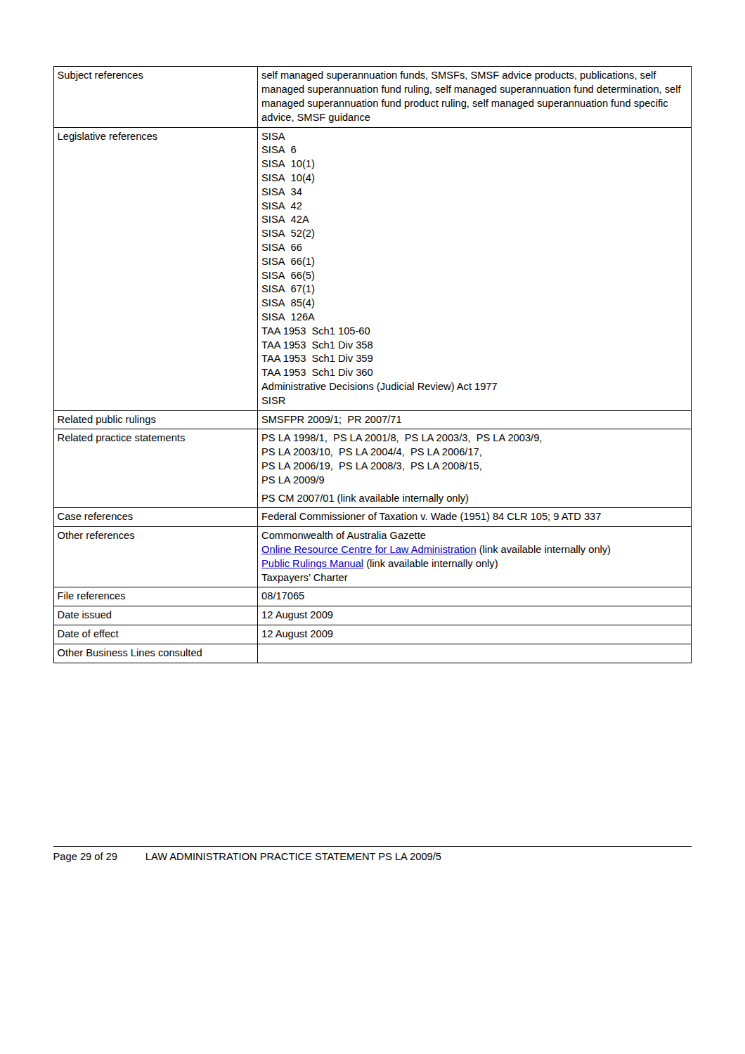| Subject references | self managed superannuation funds, SMSFs, SMSF advice products, publications, self managed superannuation fund ruling, self managed superannuation fund determination, self managed superannuation fund product ruling, self managed superannuation fund specific advice, SMSF guidance |
| Legislative references | SISA SISA 6 SISA 10(1) SISA 10(4) SISA 34 SISA 42 SISA 42A SISA 52(2) SISA 66 SISA 66(1) SISA 66(5) SISA 67(1) SISA 85(4) SISA 126A TAA 1953 Sch1 105-60 TAA 1953 Sch1 Div 358 TAA 1953 Sch1 Div 359 TAA 1953 Sch1 Div 360 Administrative Decisions (Judicial Review) Act 1977 SISR |
| Related public rulings | SMSFPR 2009/1; PR 2007/71 |
| Related practice statements | PS LA 1998/1, PS LA 2001/8, PS LA 2003/3, PS LA 2003/9, PS LA 2003/10, PS LA 2004/4, PS LA 2006/17, PS LA 2006/19, PS LA 2008/3, PS LA 2008/15, PS LA 2009/9 PS CM 2007/01 (link available internally only) |
| Case references | Federal Commissioner of Taxation v. Wade (1951) 84 CLR 105; 9 ATD 337 |
| Other references | Commonwealth of Australia Gazette Online Resource Centre for Law Administration (link available internally only) Public Rulings Manual (link available internally only) Taxpayers’ Charter |
| File references | 08/17065 |
| Date issued | 12 August 2009 |
| Date of effect | 12 August 2009 |
| Other Business Lines consulted | |
Page 29 of 29 LAW ADMINISTRATION PRACTICE STATEMENT PS LA 2009/5